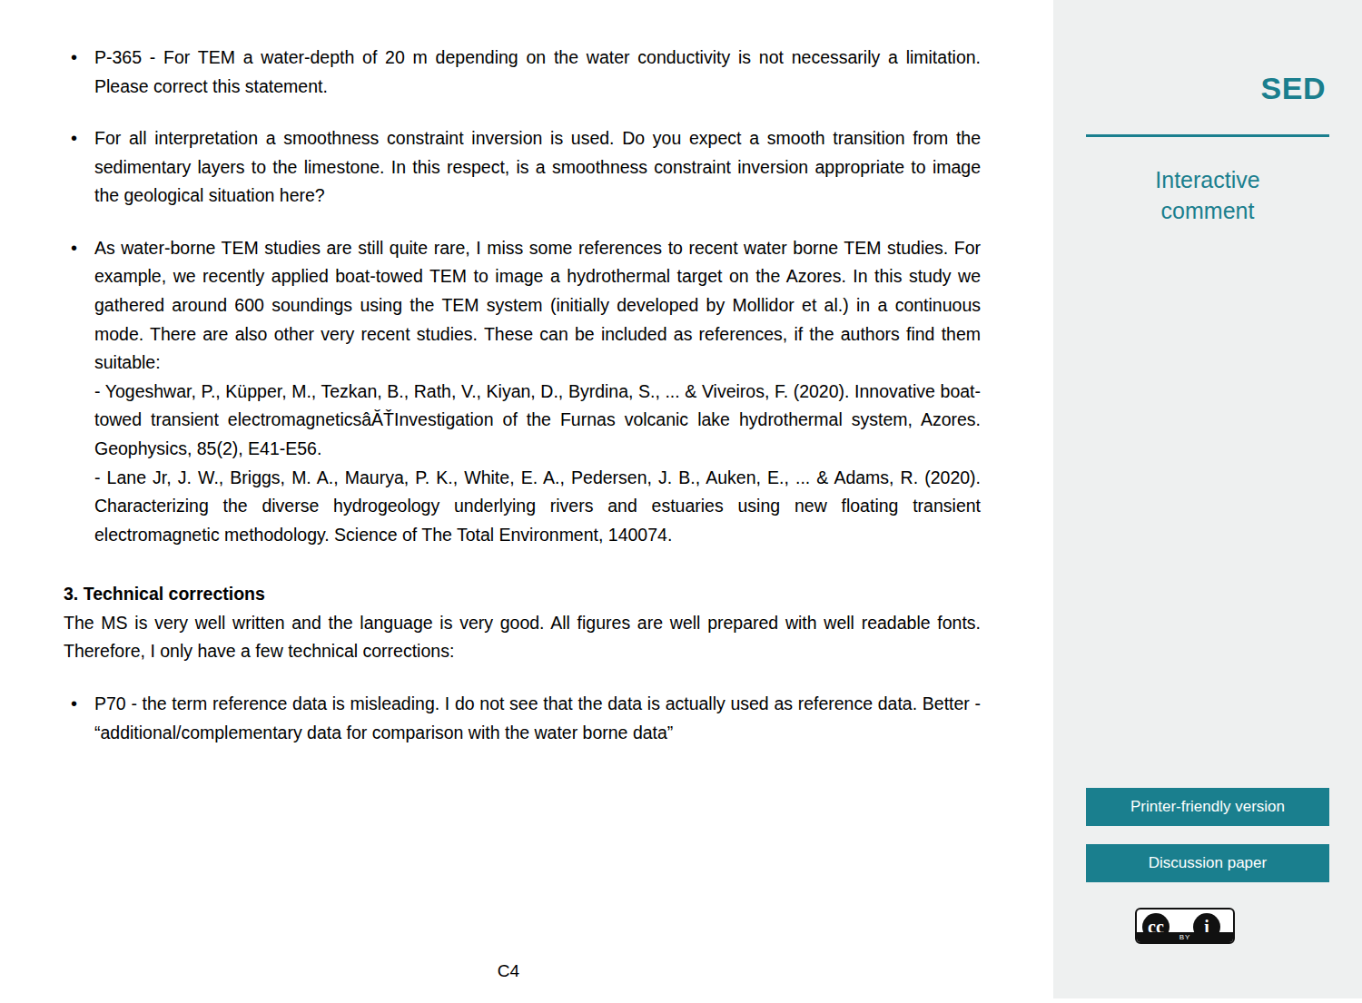SED
Interactive
comment
Printer-friendly version
Discussion paper
cc
i
BY
P-365 - For TEM a water-depth of 20 m depending on the water conductivity is not necessarily a limitation. Please correct this statement.
For all interpretation a smoothness constraint inversion is used. Do you expect a smooth transition from the sedimentary layers to the limestone. In this respect, is a smoothness constraint inversion appropriate to image the geological situation here?
As water-borne TEM studies are still quite rare, I miss some references to recent water borne TEM studies. For example, we recently applied boat-towed TEM to image a hydrothermal target on the Azores. In this study we gathered around 600 soundings using the TEM system (initially developed by Mollidor et al.) in a continuous mode. There are also other very recent studies. These can be included as references, if the authors find them suitable:
- Yogeshwar, P., Küpper, M., Tezkan, B., Rath, V., Kiyan, D., Byrdina, S., ... & Viveiros, F. (2020). Innovative boat-towed transient electromagneticsâĂŤInvestigation of the Furnas volcanic lake hydrothermal system, Azores. Geophysics, 85(2), E41-E56.
- Lane Jr, J. W., Briggs, M. A., Maurya, P. K., White, E. A., Pedersen, J. B., Auken, E., ... & Adams, R. (2020). Characterizing the diverse hydrogeology underlying rivers and estuaries using new floating transient electromagnetic methodology. Science of The Total Environment, 140074.
3. Technical corrections
The MS is very well written and the language is very good. All figures are well prepared with well readable fonts. Therefore, I only have a few technical corrections:
P70 - the term reference data is misleading. I do not see that the data is actually used as reference data. Better - “additional/complementary data for comparison with the water borne data”
C4